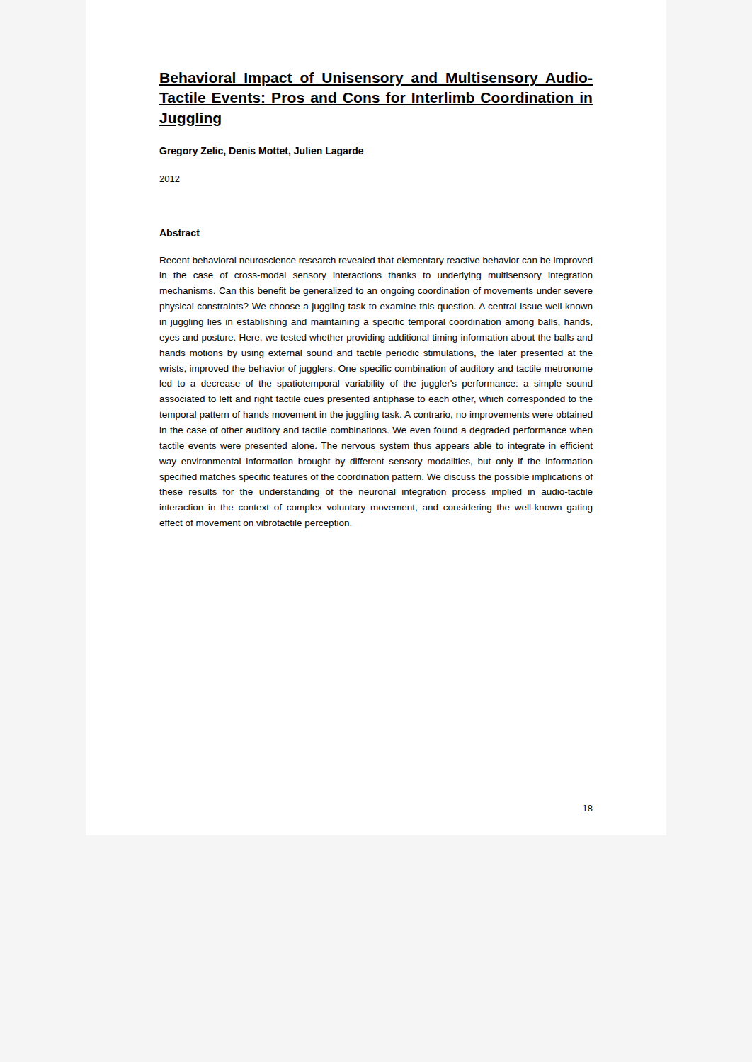Behavioral Impact of Unisensory and Multisensory Audio-Tactile Events: Pros and Cons for Interlimb Coordination in Juggling
Gregory Zelic, Denis Mottet, Julien Lagarde
2012
Abstract
Recent behavioral neuroscience research revealed that elementary reactive behavior can be improved in the case of cross-modal sensory interactions thanks to underlying multisensory integration mechanisms. Can this benefit be generalized to an ongoing coordination of movements under severe physical constraints? We choose a juggling task to examine this question. A central issue well-known in juggling lies in establishing and maintaining a specific temporal coordination among balls, hands, eyes and posture. Here, we tested whether providing additional timing information about the balls and hands motions by using external sound and tactile periodic stimulations, the later presented at the wrists, improved the behavior of jugglers. One specific combination of auditory and tactile metronome led to a decrease of the spatiotemporal variability of the juggler's performance: a simple sound associated to left and right tactile cues presented antiphase to each other, which corresponded to the temporal pattern of hands movement in the juggling task. A contrario, no improvements were obtained in the case of other auditory and tactile combinations. We even found a degraded performance when tactile events were presented alone. The nervous system thus appears able to integrate in efficient way environmental information brought by different sensory modalities, but only if the information specified matches specific features of the coordination pattern. We discuss the possible implications of these results for the understanding of the neuronal integration process implied in audio-tactile interaction in the context of complex voluntary movement, and considering the well-known gating effect of movement on vibrotactile perception.
18